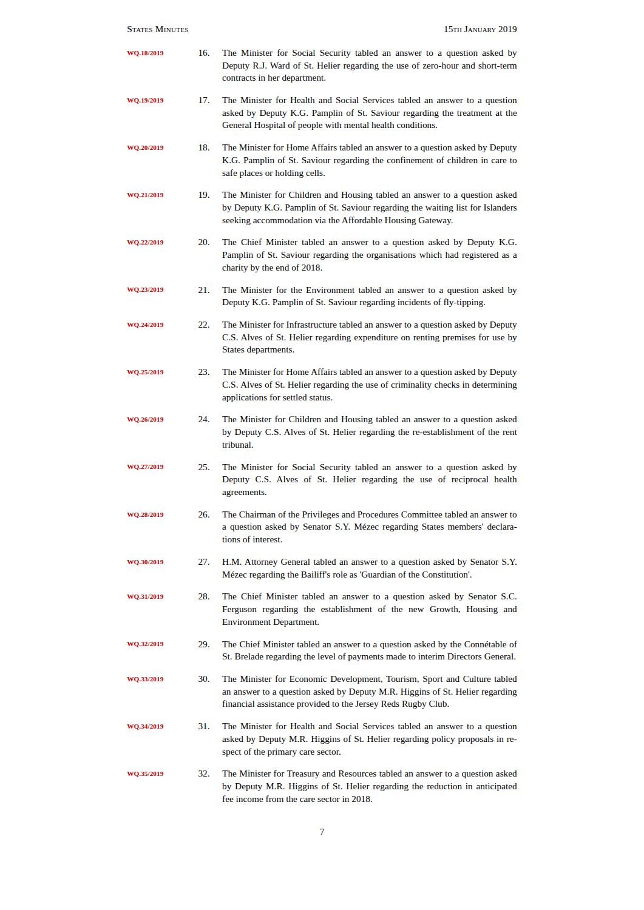States Minutes
15th January 2019
WQ.18/2019
16.
The Minister for Social Security tabled an answer to a question asked by Deputy R.J. Ward of St. Helier regarding the use of zero-hour and short-term contracts in her department.
WQ.19/2019
17.
The Minister for Health and Social Services tabled an answer to a question asked by Deputy K.G. Pamplin of St. Saviour regarding the treatment at the General Hospital of people with mental health conditions.
WQ.20/2019
18.
The Minister for Home Affairs tabled an answer to a question asked by Deputy K.G. Pamplin of St. Saviour regarding the confinement of children in care to safe places or holding cells.
WQ.21/2019
19.
The Minister for Children and Housing tabled an answer to a question asked by Deputy K.G. Pamplin of St. Saviour regarding the waiting list for Islanders seeking accommodation via the Affordable Housing Gateway.
WQ.22/2019
20.
The Chief Minister tabled an answer to a question asked by Deputy K.G. Pamplin of St. Saviour regarding the organisations which had registered as a charity by the end of 2018.
WQ.23/2019
21.
The Minister for the Environment tabled an answer to a question asked by Deputy K.G. Pamplin of St. Saviour regarding incidents of fly-tipping.
WQ.24/2019
22.
The Minister for Infrastructure tabled an answer to a question asked by Deputy C.S. Alves of St. Helier regarding expenditure on renting premises for use by States departments.
WQ.25/2019
23.
The Minister for Home Affairs tabled an answer to a question asked by Deputy C.S. Alves of St. Helier regarding the use of criminality checks in determining applications for settled status.
WQ.26/2019
24.
The Minister for Children and Housing tabled an answer to a question asked by Deputy C.S. Alves of St. Helier regarding the re-establishment of the rent tribunal.
WQ.27/2019
25.
The Minister for Social Security tabled an answer to a question asked by Deputy C.S. Alves of St. Helier regarding the use of reciprocal health agreements.
WQ.28/2019
26.
The Chairman of the Privileges and Procedures Committee tabled an answer to a question asked by Senator S.Y. Mézec regarding States members' declarations of interest.
WQ.30/2019
27.
H.M. Attorney General tabled an answer to a question asked by Senator S.Y. Mézec regarding the Bailiff's role as 'Guardian of the Constitution'.
WQ.31/2019
28.
The Chief Minister tabled an answer to a question asked by Senator S.C. Ferguson regarding the establishment of the new Growth, Housing and Environment Department.
WQ.32/2019
29.
The Chief Minister tabled an answer to a question asked by the Connétable of St. Brelade regarding the level of payments made to interim Directors General.
WQ.33/2019
30.
The Minister for Economic Development, Tourism, Sport and Culture tabled an answer to a question asked by Deputy M.R. Higgins of St. Helier regarding financial assistance provided to the Jersey Reds Rugby Club.
WQ.34/2019
31.
The Minister for Health and Social Services tabled an answer to a question asked by Deputy M.R. Higgins of St. Helier regarding policy proposals in respect of the primary care sector.
WQ.35/2019
32.
The Minister for Treasury and Resources tabled an answer to a question asked by Deputy M.R. Higgins of St. Helier regarding the reduction in anticipated fee income from the care sector in 2018.
7